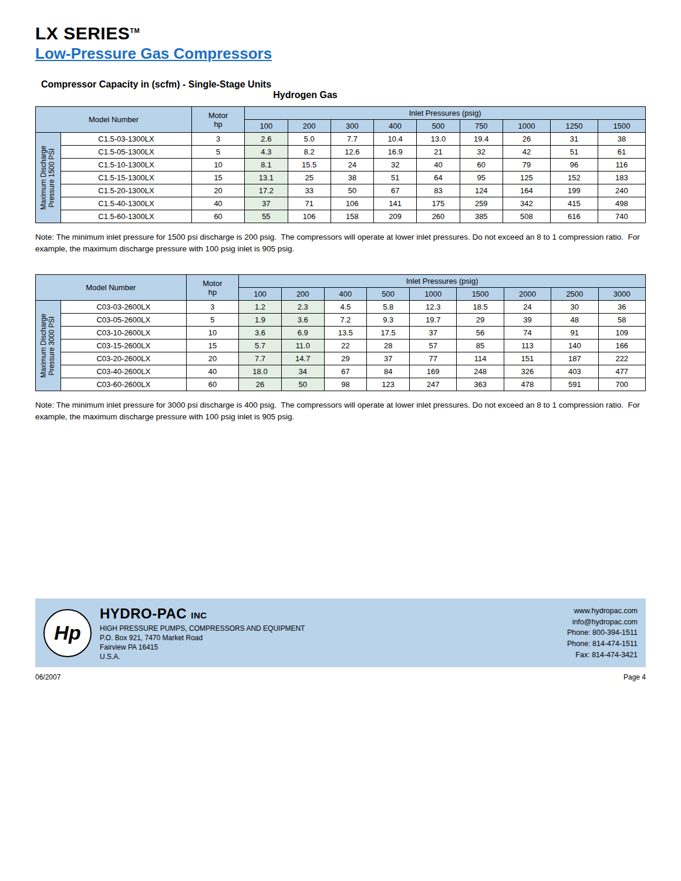LX SERIESTM
Low-Pressure Gas Compressors
Compressor Capacity in (scfm) - Single-Stage Units
Hydrogen Gas
| Model Number | Motor hp | Inlet Pressures (psig) |
| --- | --- | --- |
| 100 | 200 | 300 | 400 | 500 | 750 | 1000 | 1250 | 1500 |
| Maximum Discharge Pressure 1500 PSI | C1.5-03-1300LX | 3 | 2.6 | 5.0 | 7.7 | 10.4 | 13.0 | 19.4 | 26 | 31 | 38 |
| C1.5-05-1300LX | 5 | 4.3 | 8.2 | 12.6 | 16.9 | 21 | 32 | 42 | 51 | 61 |
| C1.5-10-1300LX | 10 | 8.1 | 15.5 | 24 | 32 | 40 | 60 | 79 | 96 | 116 |
| C1.5-15-1300LX | 15 | 13.1 | 25 | 38 | 51 | 64 | 95 | 125 | 152 | 183 |
| C1.5-20-1300LX | 20 | 17.2 | 33 | 50 | 67 | 83 | 124 | 164 | 199 | 240 |
| C1.5-40-1300LX | 40 | 37 | 71 | 106 | 141 | 175 | 259 | 342 | 415 | 498 |
| C1.5-60-1300LX | 60 | 55 | 106 | 158 | 209 | 260 | 385 | 508 | 616 | 740 |
Note: The minimum inlet pressure for 1500 psi discharge is 200 psig. The compressors will operate at lower inlet pressures. Do not exceed an 8 to 1 compression ratio. For example, the maximum discharge pressure with 100 psig inlet is 905 psig.
| Model Number | Motor hp | Inlet Pressures (psig) |
| --- | --- | --- |
| 100 | 200 | 400 | 500 | 1000 | 1500 | 2000 | 2500 | 3000 |
| Maximum Discharge Pressure 3000 PSI | C03-03-2600LX | 3 | 1.2 | 2.3 | 4.5 | 5.8 | 12.3 | 18.5 | 24 | 30 | 36 |
| C03-05-2600LX | 5 | 1.9 | 3.6 | 7.2 | 9.3 | 19.7 | 29 | 39 | 48 | 58 |
| C03-10-2600LX | 10 | 3.6 | 6.9 | 13.5 | 17.5 | 37 | 56 | 74 | 91 | 109 |
| C03-15-2600LX | 15 | 5.7 | 11.0 | 22 | 28 | 57 | 85 | 113 | 140 | 166 |
| C03-20-2600LX | 20 | 7.7 | 14.7 | 29 | 37 | 77 | 114 | 151 | 187 | 222 |
| C03-40-2600LX | 40 | 18.0 | 34 | 67 | 84 | 169 | 248 | 326 | 403 | 477 |
| C03-60-2600LX | 60 | 26 | 50 | 98 | 123 | 247 | 363 | 478 | 591 | 700 |
Note: The minimum inlet pressure for 3000 psi discharge is 400 psig. The compressors will operate at lower inlet pressures. Do not exceed an 8 to 1 compression ratio. For example, the maximum discharge pressure with 100 psig inlet is 905 psig.
Hp
HYDRO-PAC INC
HIGH PRESSURE PUMPS, COMPRESSORS AND EQUIPMENT
P.O. Box 921, 7470 Market Road
Fairview PA 16415
U.S.A.
www.hydropac.com
info@hydropac.com
Phone: 800-394-1511
Phone: 814-474-1511
Fax: 814-474-3421
06/2007 Page 4